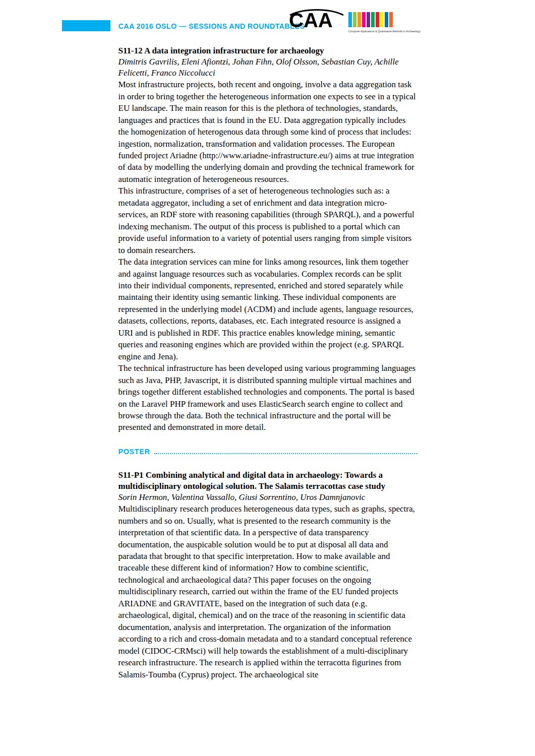CAA 2016 OSLO — SESSIONS AND ROUNDTABLES
CAA Computer Applications & Quantitative Methods in Archaeology
S11-12 A data integration infrastructure for archaeology
Dimitris Gavrilis, Eleni Afiontzi, Johan Fihn, Olof Olsson, Sebastian Cuy, Achille Felicetti, Franco Niccolucci
Most infrastructure projects, both recent and ongoing, involve a data aggregation task in order to bring together the heterogeneous information one expects to see in a typical EU landscape. The main reason for this is the plethora of technologies, standards, languages and practices that is found in the EU. Data aggregation typically includes the homogenization of heterogenous data through some kind of process that includes: ingestion, normalization, transformation and validation processes. The European funded project Ariadne (http://www.ariadne-infrastructure.eu/) aims at true integration of data by modelling the underlying domain and provding the technical framework for automatic integration of heterogeneous resources.
This infrastructure, comprises of a set of heterogeneous technologies such as: a metadata aggregator, including a set of enrichment and data integration micro-services, an RDF store with reasoning capabilities (through SPARQL), and a powerful indexing mechanism. The output of this process is published to a portal which can provide useful information to a variety of potential users ranging from simple visitors to domain researchers.
The data integration services can mine for links among resources, link them together and against language resources such as vocabularies. Complex records can be split into their individual components, represented, enriched and stored separately while maintaing their identity using semantic linking. These individual components are represented in the underlying model (ACDM) and include agents, language resources, datasets, collections, reports, databases, etc. Each integrated resource is assigned a URI and is published in RDF. This practice enables knowledge mining, semantic queries and reasoning engines which are provided within the project (e.g. SPARQL engine and Jena).
The technical infrastructure has been developed using various programming languages such as Java, PHP, Javascript, it is distributed spanning multiple virtual machines and brings together different established technologies and components. The portal is based on the Laravel PHP framework and uses ElasticSearch search engine to collect and browse through the data. Both the technical infrastructure and the portal will be presented and demonstrated in more detail.
POSTER
S11-P1 Combining analytical and digital data in archaeology: Towards a multidisciplinary ontological solution. The Salamis terracottas case study
Sorin Hermon, Valentina Vassallo, Giusi Sorrentino, Uros Damnjanovic
Multidisciplinary research produces heterogeneous data types, such as graphs, spectra, numbers and so on. Usually, what is presented to the research community is the interpretation of that scientific data. In a perspective of data transparency documentation, the auspicable solution would be to put at disposal all data and paradata that brought to that specific interpretation. How to make available and traceable these different kind of information? How to combine scientific, technological and archaeological data? This paper focuses on the ongoing multidisciplinary research, carried out within the frame of the EU funded projects ARIADNE and GRAVITATE, based on the integration of such data (e.g. archaeological, digital, chemical) and on the trace of the reasoning in scientific data documentation, analysis and interpretation. The organization of the information according to a rich and cross-domain metadata and to a standard conceptual reference model (CIDOC-CRMsci) will help towards the establishment of a multi-disciplinary research infrastructure. The research is applied within the terracotta figurines from Salamis-Toumba (Cyprus) project. The archaeological site